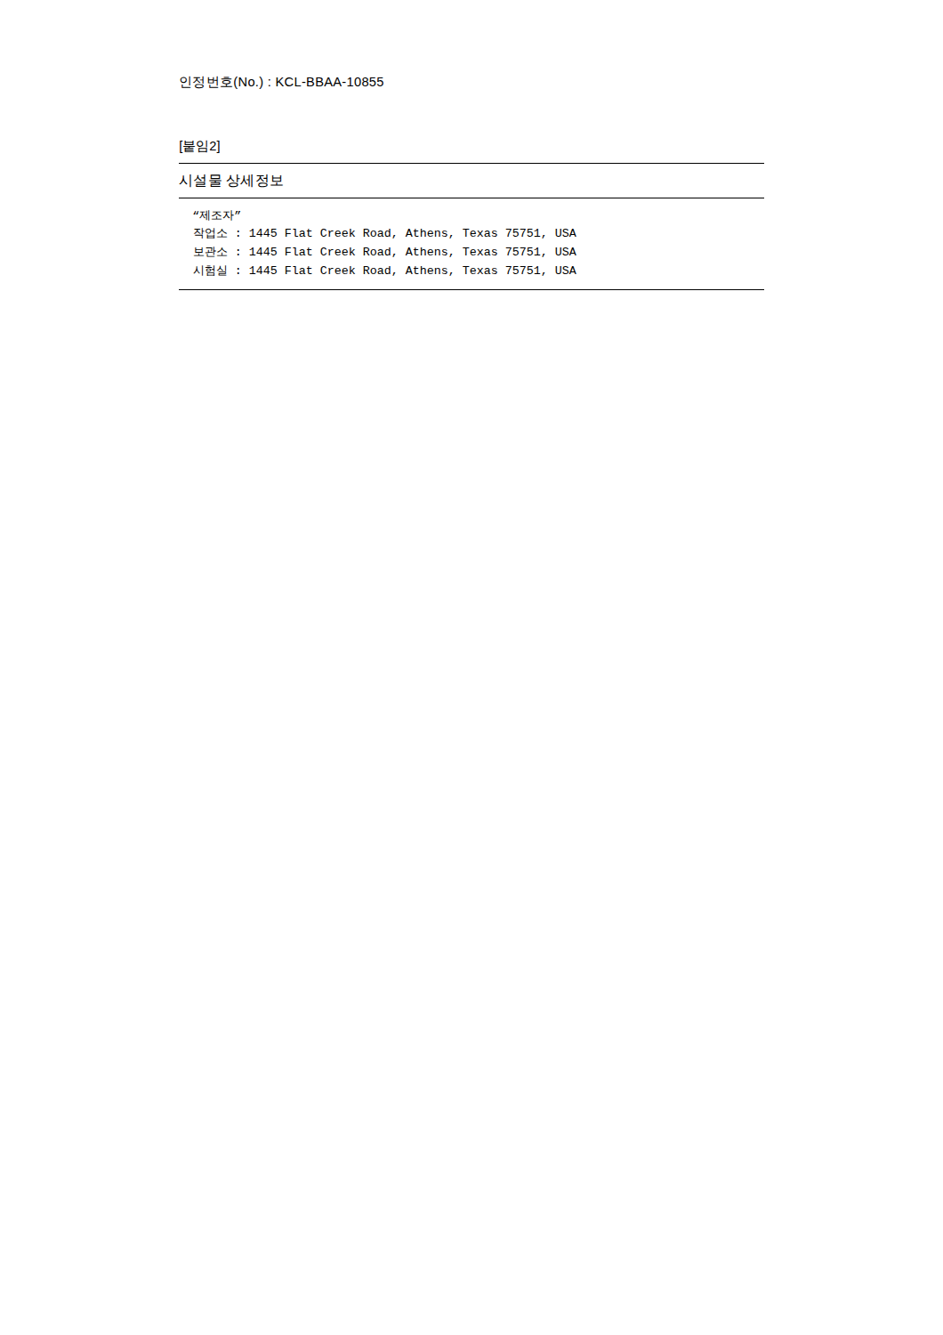인정번호(No.) : KCL-BBAA-10855
[붙임2]
시설물 상세정보
“제조자” 작업소 : 1445 Flat Creek Road, Athens, Texas 75751, USA 보관소 : 1445 Flat Creek Road, Athens, Texas 75751, USA 시험실 : 1445 Flat Creek Road, Athens, Texas 75751, USA